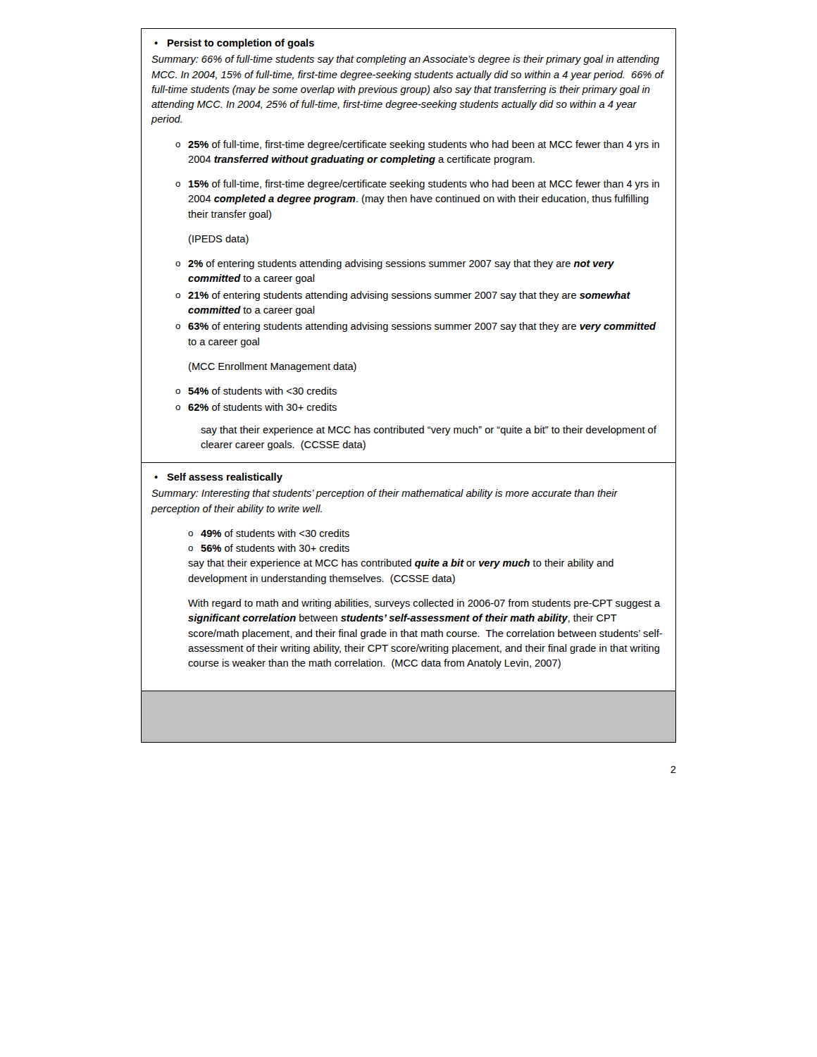| Persist to completion of goals Summary: 66% of full-time students say that completing an Associate’s degree is their primary goal in attending MCC. In 2004, 15% of full-time, first-time degree-seeking students actually did so within a 4 year period. 66% of full-time students (may be some overlap with previous group) also say that transferring is their primary goal in attending MCC. In 2004, 25% of full-time, first-time degree-seeking students actually did so within a 4 year period. 25% of full-time, first-time degree/certificate seeking students who had been at MCC fewer than 4 yrs in 2004 transferred without graduating or completing a certificate program. 15% of full-time, first-time degree/certificate seeking students who had been at MCC fewer than 4 yrs in 2004 completed a degree program . (may then have continued on with their education, thus fulfilling their transfer goal) (IPEDS data) 2% of entering students attending advising sessions summer 2007 say that they are not very committed to a career goal 21% of entering students attending advising sessions summer 2007 say that they are somewhat committed to a career goal 63% of entering students attending advising sessions summer 2007 say that they are very committed to a career goal (MCC Enrollment Management data) 54% of students with <30 credits 62% of students with 30+ credits say that their experience at MCC has contributed “very much” or “quite a bit” to their development of clearer career goals. (CCSSE data) |
| Self assess realistically Summary: Interesting that students’ perception of their mathematical ability is more accurate than their perception of their ability to write well. 49% of students with <30 credits 56% of students with 30+ credits say that their experience at MCC has contributed quite a bit or very much to their ability and development in understanding themselves. (CCSSE data) With regard to math and writing abilities, surveys collected in 2006-07 from students pre-CPT suggest a significant correlation between students’ self-assessment of their math ability , their CPT score/math placement, and their final grade in that math course. The correlation between students’ self-assessment of their writing ability, their CPT score/writing placement, and their final grade in that writing course is weaker than the math correlation. (MCC data from Anatoly Levin, 2007) |
2